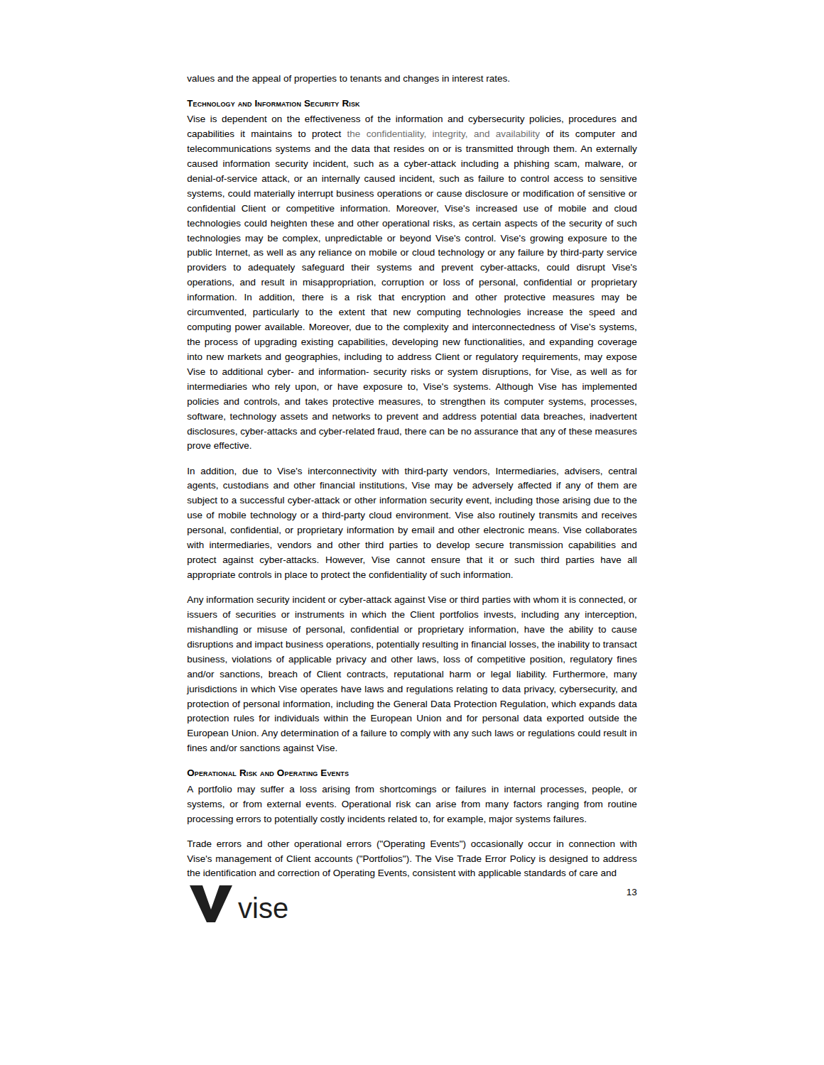values and the appeal of properties to tenants and changes in interest rates.
Technology and Information Security Risk
Vise is dependent on the effectiveness of the information and cybersecurity policies, procedures and capabilities it maintains to protect the confidentiality, integrity, and availability of its computer and telecommunications systems and the data that resides on or is transmitted through them. An externally caused information security incident, such as a cyber-attack including a phishing scam, malware, or denial-of-service attack, or an internally caused incident, such as failure to control access to sensitive systems, could materially interrupt business operations or cause disclosure or modification of sensitive or confidential Client or competitive information. Moreover, Vise's increased use of mobile and cloud technologies could heighten these and other operational risks, as certain aspects of the security of such technologies may be complex, unpredictable or beyond Vise's control. Vise's growing exposure to the public Internet, as well as any reliance on mobile or cloud technology or any failure by third-party service providers to adequately safeguard their systems and prevent cyber-attacks, could disrupt Vise's operations, and result in misappropriation, corruption or loss of personal, confidential or proprietary information. In addition, there is a risk that encryption and other protective measures may be circumvented, particularly to the extent that new computing technologies increase the speed and computing power available. Moreover, due to the complexity and interconnectedness of Vise's systems, the process of upgrading existing capabilities, developing new functionalities, and expanding coverage into new markets and geographies, including to address Client or regulatory requirements, may expose Vise to additional cyber- and information- security risks or system disruptions, for Vise, as well as for intermediaries who rely upon, or have exposure to, Vise's systems. Although Vise has implemented policies and controls, and takes protective measures, to strengthen its computer systems, processes, software, technology assets and networks to prevent and address potential data breaches, inadvertent disclosures, cyber-attacks and cyber-related fraud, there can be no assurance that any of these measures prove effective.
In addition, due to Vise's interconnectivity with third-party vendors, Intermediaries, advisers, central agents, custodians and other financial institutions, Vise may be adversely affected if any of them are subject to a successful cyber-attack or other information security event, including those arising due to the use of mobile technology or a third-party cloud environment. Vise also routinely transmits and receives personal, confidential, or proprietary information by email and other electronic means. Vise collaborates with intermediaries, vendors and other third parties to develop secure transmission capabilities and protect against cyber-attacks. However, Vise cannot ensure that it or such third parties have all appropriate controls in place to protect the confidentiality of such information.
Any information security incident or cyber-attack against Vise or third parties with whom it is connected, or issuers of securities or instruments in which the Client portfolios invests, including any interception, mishandling or misuse of personal, confidential or proprietary information, have the ability to cause disruptions and impact business operations, potentially resulting in financial losses, the inability to transact business, violations of applicable privacy and other laws, loss of competitive position, regulatory fines and/or sanctions, breach of Client contracts, reputational harm or legal liability. Furthermore, many jurisdictions in which Vise operates have laws and regulations relating to data privacy, cybersecurity, and protection of personal information, including the General Data Protection Regulation, which expands data protection rules for individuals within the European Union and for personal data exported outside the European Union. Any determination of a failure to comply with any such laws or regulations could result in fines and/or sanctions against Vise.
Operational Risk and Operating Events
A portfolio may suffer a loss arising from shortcomings or failures in internal processes, people, or systems, or from external events. Operational risk can arise from many factors ranging from routine processing errors to potentially costly incidents related to, for example, major systems failures.
Trade errors and other operational errors ("Operating Events") occasionally occur in connection with Vise's management of Client accounts ("Portfolios"). The Vise Trade Error Policy is designed to address the identification and correction of Operating Events, consistent with applicable standards of care and
vise
13